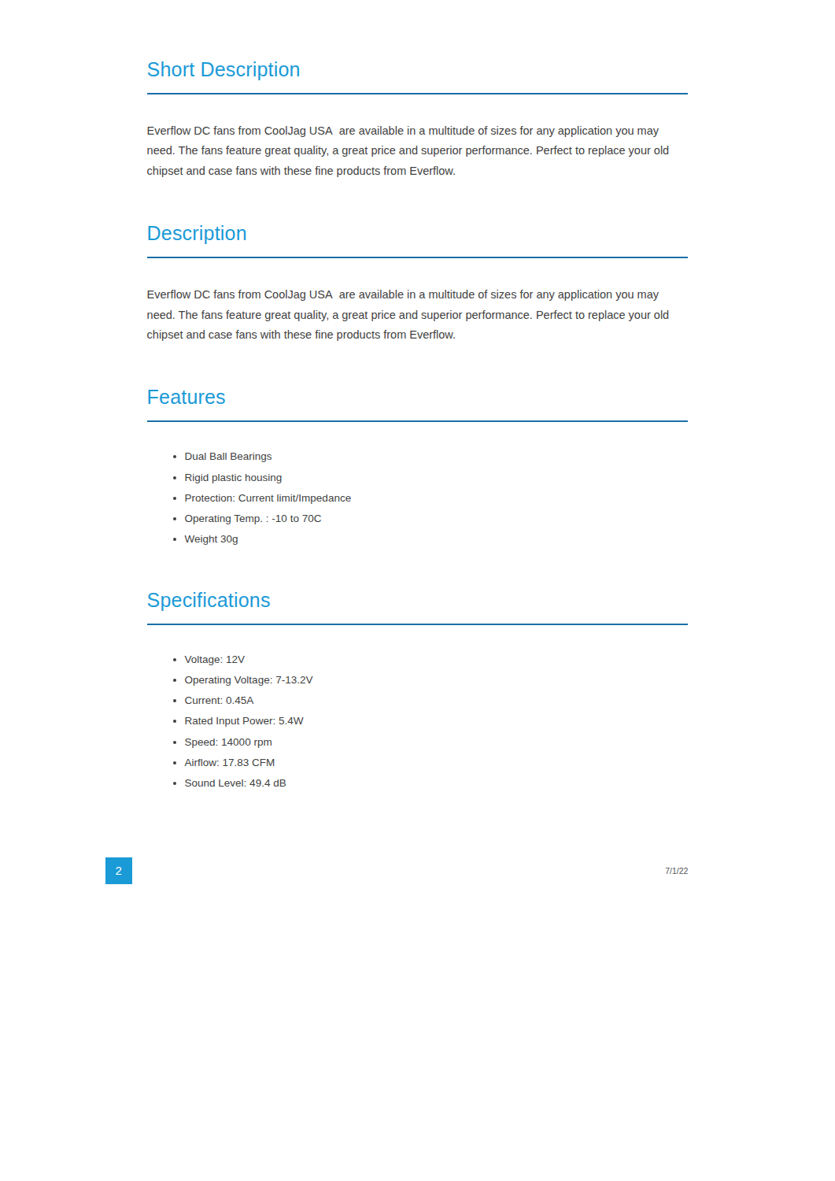Short Description
Everflow DC fans from CoolJag USA are available in a multitude of sizes for any application you may need. The fans feature great quality, a great price and superior performance. Perfect to replace your old chipset and case fans with these fine products from Everflow.
Description
Everflow DC fans from CoolJag USA are available in a multitude of sizes for any application you may need. The fans feature great quality, a great price and superior performance. Perfect to replace your old chipset and case fans with these fine products from Everflow.
Features
Dual Ball Bearings
Rigid plastic housing
Protection: Current limit/Impedance
Operating Temp. : -10 to 70C
Weight 30g
Specifications
Voltage: 12V
Operating Voltage: 7-13.2V
Current: 0.45A
Rated Input Power: 5.4W
Speed: 14000 rpm
Airflow: 17.83 CFM
Sound Level: 49.4 dB
2
7/1/22